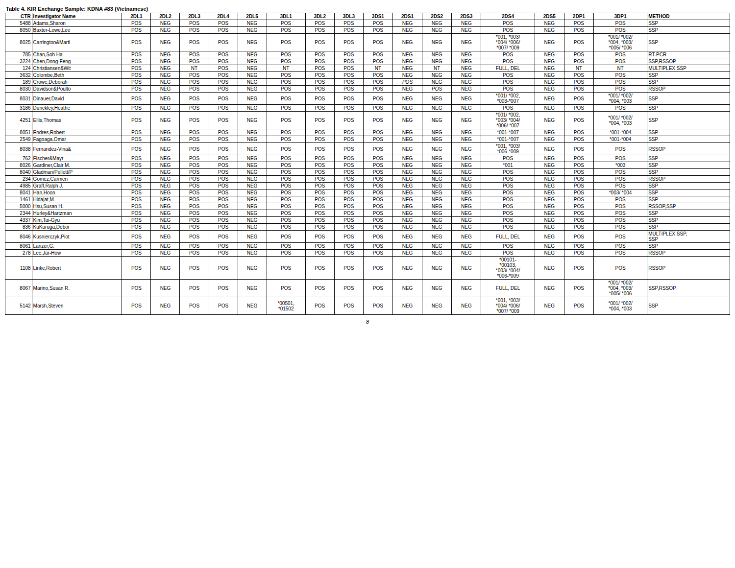Table 4. KIR Exchange Sample: KDNA #83 (Vietnamese)
| CTR | Investigator Name | 2DL1 | 2DL2 | 2DL3 | 2DL4 | 2DL5 | 3DL1 | 3DL2 | 3DL3 | 3DS1 | 2DS1 | 2DS2 | 2DS3 | 2DS4 | 2DS5 | 2DP1 | 3DP1 | METHOD |
| --- | --- | --- | --- | --- | --- | --- | --- | --- | --- | --- | --- | --- | --- | --- | --- | --- | --- | --- |
| 5488 | Adams,Sharon | POS | NEG | POS | POS | NEG | POS | POS | POS | POS | NEG | NEG | NEG | POS | NEG | POS | POS | SSP |
| 8050 | Baxter-Lowe,Lee | POS | NEG | POS | POS | NEG | POS | POS | POS | POS | NEG | NEG | NEG | POS | NEG | POS | POS | SSP |
| 8025 | Carrington&Marti | POS | NEG | POS | POS | NEG | POS | POS | POS | POS | NEG | NEG | NEG | *001, *003/ *004/ *006/ *007/ *009 | NEG | POS | *001/ *002/ *004, *003/ *005/ *006 | SSP |
| 785 | Chan,Soh Ha | POS | NEG | POS | POS | NEG | POS | POS | POS | POS | NEG | NEG | NEG | POS | NEG | POS | POS | RT-PCR |
| 3224 | Chen,Dong-Feng | POS | NEG | POS | POS | NEG | POS | POS | POS | POS | NEG | NEG | NEG | POS | NEG | POS | POS | SSP,RSSOP |
| 124 | Christiansen&Wit | POS | NEG | NT | POS | NEG | NT | POS | POS | NT | NEG | NT | NEG | FULL, DEL | NEG | NT | NT | MULTIPLEX SSP |
| 3632 | Colombe,Beth | POS | NEG | POS | POS | NEG | POS | POS | POS | POS | NEG | NEG | NEG | POS | NEG | POS | POS | SSP |
| 189 | Crowe,Deborah | POS | NEG | POS | POS | NEG | POS | POS | POS | POS | POS | NEG | NEG | POS | NEG | POS | POS | SSP |
| 8030 | Davidson&Poulto | POS | NEG | POS | POS | NEG | POS | POS | POS | POS | NEG | POS | NEG | POS | NEG | POS | POS | RSSOP |
| 8031 | Dinauer,David | POS | NEG | POS | POS | NEG | POS | POS | POS | POS | NEG | NEG | NEG | *001/ *002, *003-*007 | NEG | POS | *001/ *002/ *004, *003 | SSP |
| 3186 | Dunckley,Heathe | POS | NEG | POS | POS | NEG | POS | POS | POS | POS | NEG | NEG | NEG | POS | NEG | POS | POS | SSP |
| 4251 | Ellis,Thomas | POS | NEG | POS | POS | NEG | POS | POS | POS | POS | NEG | NEG | NEG | *001/ *002, *003/ *004/ *006/ *007 | NEG | POS | *001/ *002/ *004, *003 | SSP |
| 8051 | Endres,Robert | POS | NEG | POS | POS | NEG | POS | POS | POS | POS | NEG | NEG | NEG | *001-*007 | NEG | POS | *001-*004 | SSP |
| 2549 | Fagoaga,Omar | POS | NEG | POS | POS | NEG | POS | POS | POS | POS | NEG | NEG | NEG | *001-*007 | NEG | POS | *001-*004 | SSP |
| 8038 | Fernandez-Vina& | POS | NEG | POS | POS | NEG | POS | POS | POS | POS | NEG | NEG | NEG | *001, *003/ *006-*009 | NEG | POS | POS | RSSOP |
| 762 | Fischer&Mayr | POS | NEG | POS | POS | NEG | POS | POS | POS | POS | NEG | NEG | NEG | POS | NEG | POS | POS | SSP |
| 8026 | Gardiner,Clair M. | POS | NEG | POS | POS | NEG | POS | POS | POS | POS | NEG | NEG | NEG | *001 | NEG | POS | *003 | SSP |
| 8040 | Gladman/Pellett/P | POS | NEG | POS | POS | NEG | POS | POS | POS | POS | NEG | NEG | NEG | POS | NEG | POS | POS | SSP |
| 234 | Gomez,Carmen | POS | NEG | POS | POS | NEG | POS | POS | POS | POS | NEG | NEG | NEG | POS | NEG | POS | POS | RSSOP |
| 4985 | Graff,Ralph J. | POS | NEG | POS | POS | NEG | POS | POS | POS | POS | NEG | NEG | NEG | POS | NEG | POS | POS | SSP |
| 8041 | Han,Hoon | POS | NEG | POS | POS | NEG | POS | POS | POS | POS | NEG | NEG | NEG | POS | NEG | POS | *003/ *004 | SSP |
| 1461 | Hidajat,M. | POS | NEG | POS | POS | NEG | POS | POS | POS | POS | NEG | NEG | NEG | POS | NEG | POS | POS | SSP |
| 5000 | Hsu,Susan H. | POS | NEG | POS | POS | NEG | POS | POS | POS | POS | NEG | NEG | NEG | POS | NEG | POS | POS | RSSOP,SSP |
| 2344 | Hurley&Hartzman | POS | NEG | POS | POS | NEG | POS | POS | POS | POS | NEG | NEG | NEG | POS | NEG | POS | POS | SSP |
| 4337 | Kim,Tai-Gyu | POS | NEG | POS | POS | NEG | POS | POS | POS | POS | NEG | NEG | NEG | POS | NEG | POS | POS | SSP |
| 836 | KuKuruga,Debor | POS | NEG | POS | POS | NEG | POS | POS | POS | POS | NEG | NEG | NEG | POS | NEG | POS | POS | SSP |
| 8046 | Kusnierczyk,Piot | POS | NEG | POS | POS | NEG | POS | POS | POS | POS | NEG | NEG | NEG | FULL, DEL | NEG | POS | POS | MULTIPLEX SSP, SSP |
| 8061 | Lanzer,G. | POS | NEG | POS | POS | NEG | POS | POS | POS | POS | NEG | NEG | NEG | POS | NEG | POS | POS | SSP |
| 278 | Lee,Jar-How | POS | NEG | POS | POS | NEG | POS | POS | POS | POS | NEG | NEG | NEG | POS | NEG | POS | POS | RSSOP |
| 1108 | Linke,Robert | POS | NEG | POS | POS | NEG | POS | POS | POS | POS | NEG | NEG | NEG | *00101- *00103, *003/ *004/ *006-*009 | NEG | POS | POS | RSSOP |
| 8067 | Marino,Susan R. | POS | NEG | POS | POS | NEG | POS | POS | POS | POS | NEG | NEG | NEG | FULL, DEL | NEG | POS | *001/ *002/ *004, *003/ *005/ *006 | SSP,RSSOP |
| 5142 | Marsh,Steven | POS | NEG | POS | POS | NEG | *00501, *01502 | POS | POS | POS | NEG | NEG | NEG | *001, *003/ *004/ *006/ *007/ *009 | NEG | POS | *001/ *002/ *004, *003 | SSP |
8